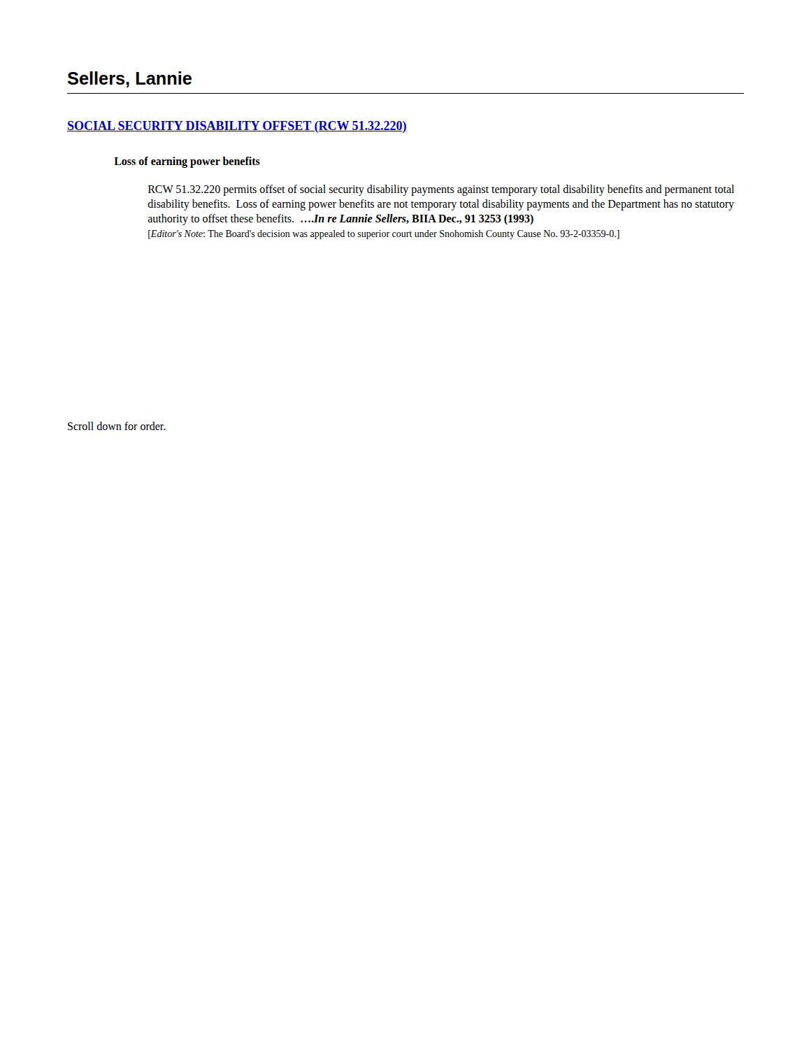Sellers, Lannie
SOCIAL SECURITY DISABILITY OFFSET (RCW 51.32.220)
Loss of earning power benefits
RCW 51.32.220 permits offset of social security disability payments against temporary total disability benefits and permanent total disability benefits. Loss of earning power benefits are not temporary total disability payments and the Department has no statutory authority to offset these benefits. ….In re Lannie Sellers, BIIA Dec., 91 3253 (1993) [Editor's Note: The Board's decision was appealed to superior court under Snohomish County Cause No. 93-2-03359-0.]
Scroll down for order.